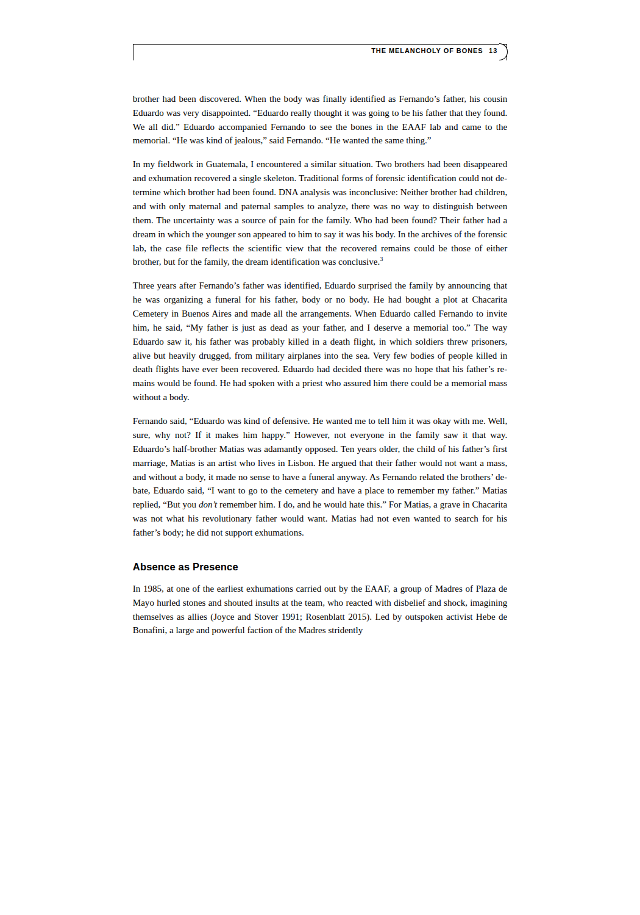The Melancholy of Bones 13
brother had been discovered. When the body was finally identified as Fernando’s father, his cousin Eduardo was very disappointed. “Eduardo really thought it was going to be his father that they found. We all did.” Eduardo accompanied Fernando to see the bones in the EAAF lab and came to the memorial. “He was kind of jealous,” said Fernando. “He wanted the same thing.”
In my fieldwork in Guatemala, I encountered a similar situation. Two brothers had been disappeared and exhumation recovered a single skeleton. Traditional forms of forensic identification could not determine which brother had been found. DNA analysis was inconclusive: Neither brother had children, and with only maternal and paternal samples to analyze, there was no way to distinguish between them. The uncertainty was a source of pain for the family. Who had been found? Their father had a dream in which the younger son appeared to him to say it was his body. In the archives of the forensic lab, the case file reflects the scientific view that the recovered remains could be those of either brother, but for the family, the dream identification was conclusive.3
Three years after Fernando’s father was identified, Eduardo surprised the family by announcing that he was organizing a funeral for his father, body or no body. He had bought a plot at Chacarita Cemetery in Buenos Aires and made all the arrangements. When Eduardo called Fernando to invite him, he said, “My father is just as dead as your father, and I deserve a memorial too.” The way Eduardo saw it, his father was probably killed in a death flight, in which soldiers threw prisoners, alive but heavily drugged, from military airplanes into the sea. Very few bodies of people killed in death flights have ever been recovered. Eduardo had decided there was no hope that his father’s remains would be found. He had spoken with a priest who assured him there could be a memorial mass without a body.
Fernando said, “Eduardo was kind of defensive. He wanted me to tell him it was okay with me. Well, sure, why not? If it makes him happy.” However, not everyone in the family saw it that way. Eduardo’s half-brother Matias was adamantly opposed. Ten years older, the child of his father’s first marriage, Matias is an artist who lives in Lisbon. He argued that their father would not want a mass, and without a body, it made no sense to have a funeral anyway. As Fernando related the brothers’ debate, Eduardo said, “I want to go to the cemetery and have a place to remember my father.” Matias replied, “But you don’t remember him. I do, and he would hate this.” For Matias, a grave in Chacarita was not what his revolutionary father would want. Matias had not even wanted to search for his father’s body; he did not support exhumations.
Absence as Presence
In 1985, at one of the earliest exhumations carried out by the EAAF, a group of Madres of Plaza de Mayo hurled stones and shouted insults at the team, who reacted with disbelief and shock, imagining themselves as allies (Joyce and Stover 1991; Rosenblatt 2015). Led by outspoken activist Hebe de Bonafini, a large and powerful faction of the Madres stridently